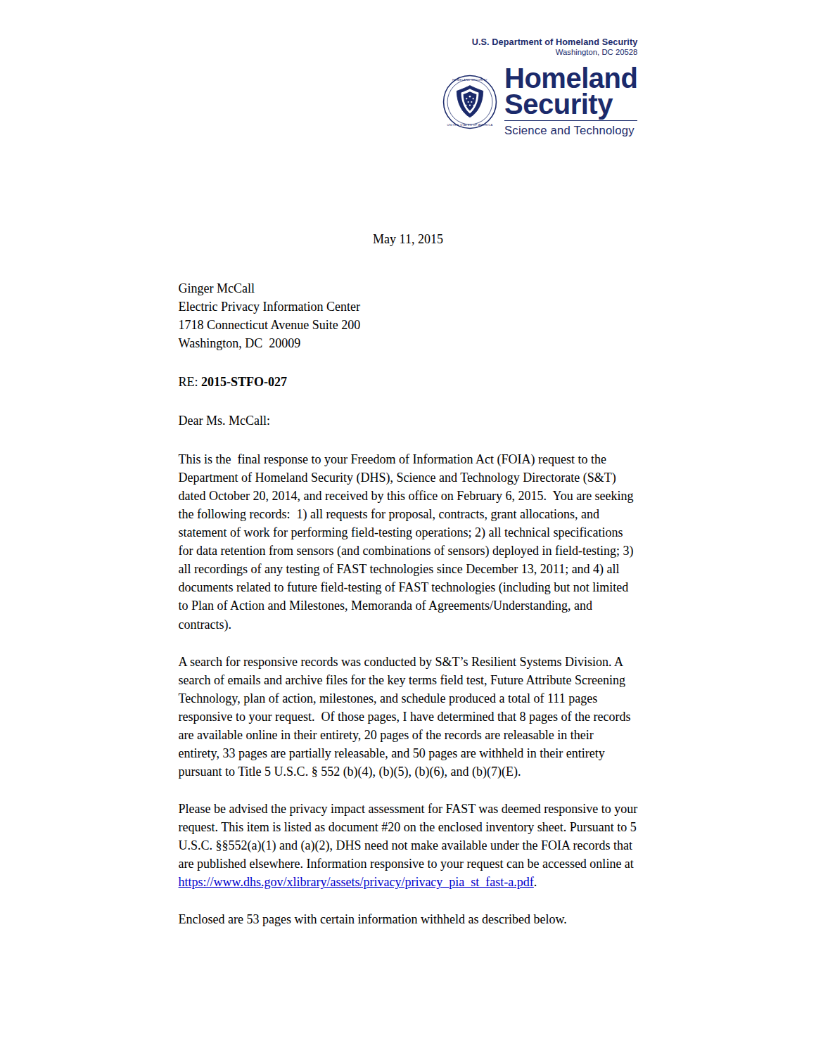U.S. Department of Homeland Security
Washington, DC 20528
HOMELAND SECURITY UNITED STATES OF AMERICA
Homeland
Security
Science and Technology
May 11, 2015
Ginger McCall
Electric Privacy Information Center
1718 Connecticut Avenue Suite 200
Washington, DC 20009
RE: 2015-STFO-027
Dear Ms. McCall:
This is the final response to your Freedom of Information Act (FOIA) request to the Department of Homeland Security (DHS), Science and Technology Directorate (S&T) dated October 20, 2014, and received by this office on February 6, 2015. You are seeking the following records: 1) all requests for proposal, contracts, grant allocations, and statement of work for performing field-testing operations; 2) all technical specifications for data retention from sensors (and combinations of sensors) deployed in field-testing; 3) all recordings of any testing of FAST technologies since December 13, 2011; and 4) all documents related to future field-testing of FAST technologies (including but not limited to Plan of Action and Milestones, Memoranda of Agreements/Understanding, and contracts).
A search for responsive records was conducted by S&T’s Resilient Systems Division. A search of emails and archive files for the key terms field test, Future Attribute Screening Technology, plan of action, milestones, and schedule produced a total of 111 pages responsive to your request. Of those pages, I have determined that 8 pages of the records are available online in their entirety, 20 pages of the records are releasable in their entirety, 33 pages are partially releasable, and 50 pages are withheld in their entirety pursuant to Title 5 U.S.C. § 552 (b)(4), (b)(5), (b)(6), and (b)(7)(E).
Please be advised the privacy impact assessment for FAST was deemed responsive to your request. This item is listed as document #20 on the enclosed inventory sheet. Pursuant to 5 U.S.C. §§552(a)(1) and (a)(2), DHS need not make available under the FOIA records that are published elsewhere. Information responsive to your request can be accessed online at https://www.dhs.gov/xlibrary/assets/privacy/privacy_pia_st_fast-a.pdf.
Enclosed are 53 pages with certain information withheld as described below.